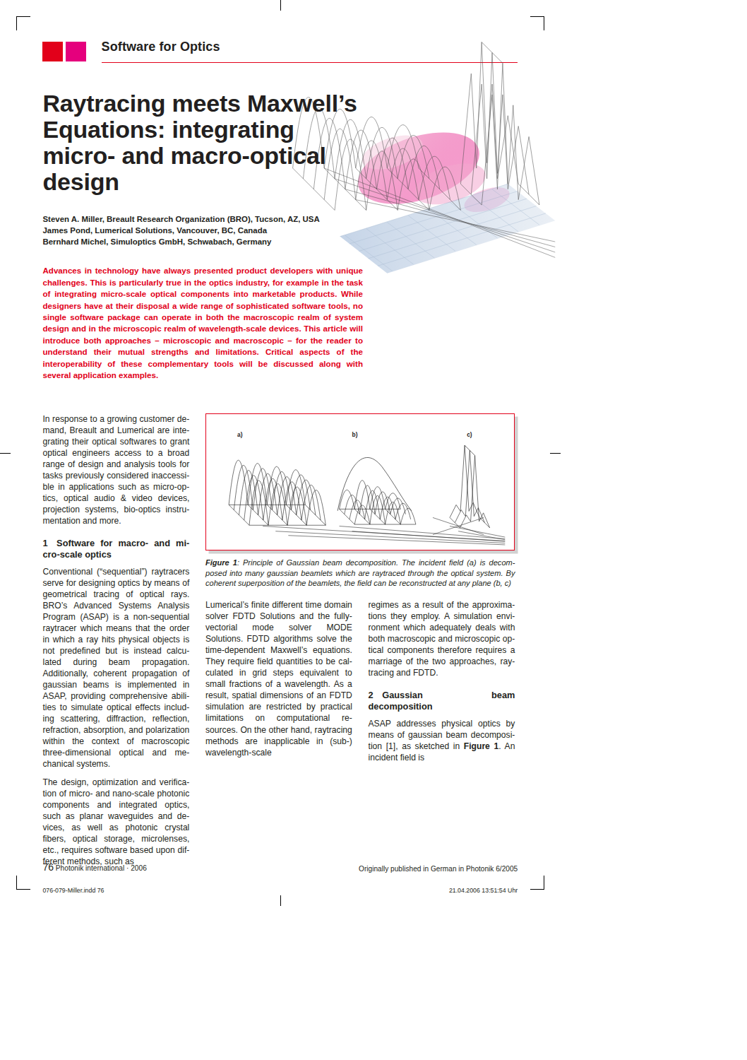Software for Optics
Raytracing meets Maxwell’s Equations: integrating micro- and macro-optical design
Steven A. Miller, Breault Research Organization (BRO), Tucson, AZ, USA
James Pond, Lumerical Solutions, Vancouver, BC, Canada
Bernhard Michel, Simuloptics GmbH, Schwabach, Germany
Advances in technology have always presented product developers with unique challenges. This is particularly true in the optics industry, for example in the task of integrating micro-scale optical components into marketable products. While designers have at their disposal a wide range of sophisticated software tools, no single software package can operate in both the macroscopic realm of system design and in the microscopic realm of wavelength-scale devices. This article will introduce both approaches – microscopic and macroscopic – for the reader to understand their mutual strengths and limitations. Critical aspects of the interoperability of these complementary tools will be discussed along with several application examples.
In response to a growing customer demand, Breault and Lumerical are integrating their optical softwares to grant optical engineers access to a broad range of design and analysis tools for tasks previously considered inaccessible in applications such as micro-optics, optical audio & video devices, projection systems, bio-optics instrumentation and more.
1 Software for macro- and micro-scale optics
Conventional (“sequential”) raytracers serve for designing optics by means of geometrical tracing of optical rays. BRO’s Advanced Systems Analysis Program (ASAP) is a non-sequential raytracer which means that the order in which a ray hits physical objects is not predefined but is instead calculated during beam propagation. Additionally, coherent propagation of gaussian beams is implemented in ASAP, providing comprehensive abilities to simulate optical effects including scattering, diffraction, reflection, refraction, absorption, and polarization within the context of macroscopic three-dimensional optical and mechanical systems.
The design, optimization and verification of micro- and nano-scale photonic components and integrated optics, such as planar waveguides and devices, as well as photonic crystal fibers, optical storage, microlenses, etc., requires software based upon different methods, such as
a) b) c)
Figure 1: Principle of Gaussian beam decomposition. The incident field (a) is decomposed into many gaussian beamlets which are raytraced through the optical system. By coherent superposition of the beamlets, the field can be reconstructed at any plane (b, c)
Lumerical’s finite different time domain solver FDTD Solutions and the fully-vectorial mode solver MODE Solutions. FDTD algorithms solve the time-dependent Maxwell’s equations. They require field quantities to be calculated in grid steps equivalent to small fractions of a wavelength. As a result, spatial dimensions of an FDTD simulation are restricted by practical limitations on computational resources. On the other hand, raytracing methods are inapplicable in (sub-) wavelength-scale
regimes as a result of the approximations they employ. A simulation environment which adequately deals with both macroscopic and microscopic optical components therefore requires a marriage of the two approaches, raytracing and FDTD.
2 Gaussian beam decomposition
ASAP addresses physical optics by means of gaussian beam decomposition [1], as sketched in Figure 1. An incident field is
76 Photonik international · 2006
Originally published in German in Photonik 6/2005
076-079-Miller.indd 76
21.04.2006 13:51:54 Uhr